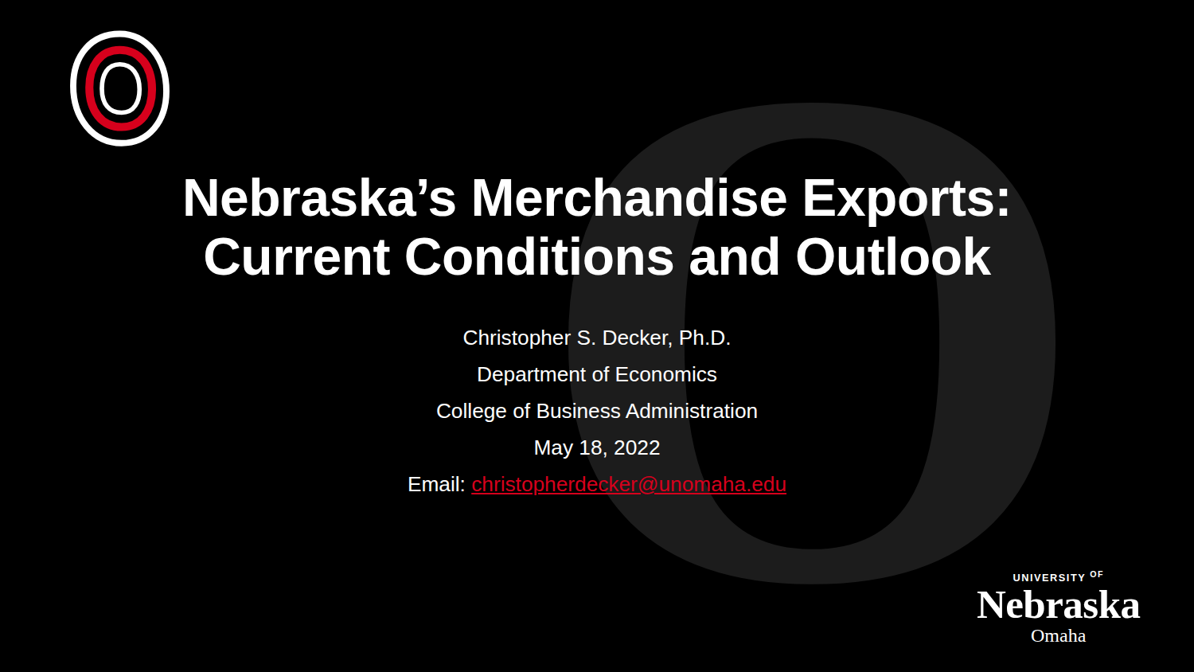O
Nebraska’s Merchandise Exports: Current Conditions and Outlook
Christopher S. Decker, Ph.D.
Department of Economics
College of Business Administration
May 18, 2022
Email: christopherdecker@unomaha.edu
UNIVERSITY OF Nebraska Omaha